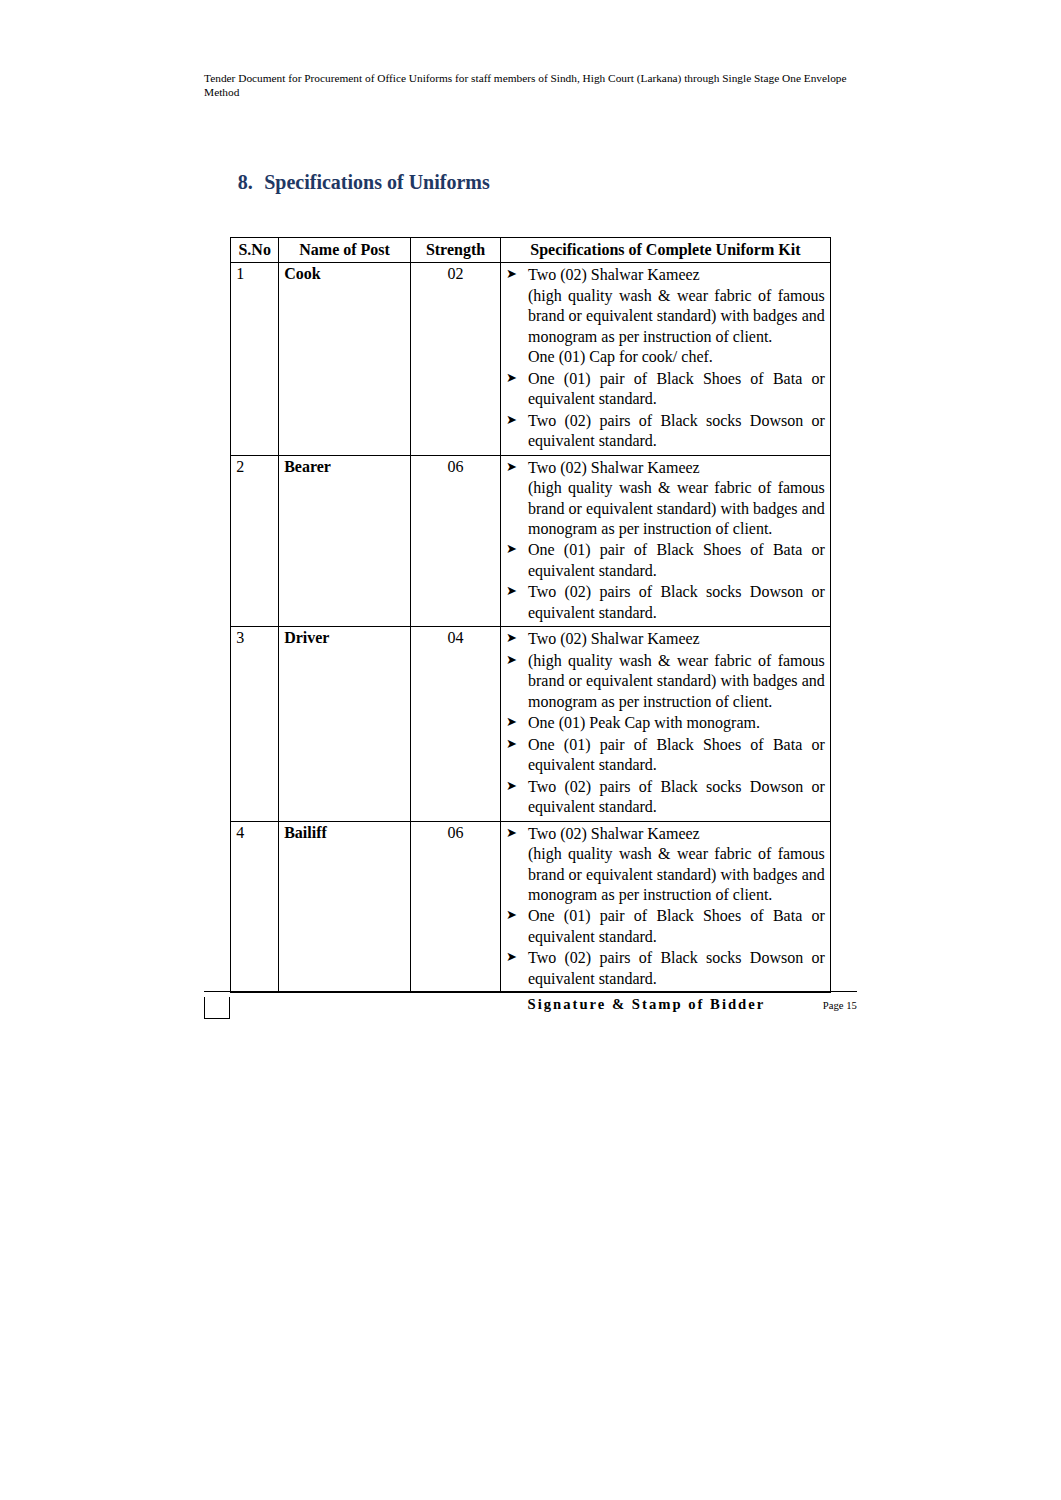Tender Document for Procurement of Office Uniforms for staff members of Sindh, High Court (Larkana) through Single Stage One Envelope Method
8. Specifications of Uniforms
| S.No | Name of Post | Strength | Specifications of Complete Uniform Kit |
| --- | --- | --- | --- |
| 1 | Cook | 02 | Two (02) Shalwar Kameez (high quality wash & wear fabric of famous brand or equivalent standard) with badges and monogram as per instruction of client. One (01) Cap for cook/ chef. One (01) pair of Black Shoes of Bata or equivalent standard. Two (02) pairs of Black socks Dowson or equivalent standard. |
| 2 | Bearer | 06 | Two (02) Shalwar Kameez (high quality wash & wear fabric of famous brand or equivalent standard) with badges and monogram as per instruction of client. One (01) pair of Black Shoes of Bata or equivalent standard. Two (02) pairs of Black socks Dowson or equivalent standard. |
| 3 | Driver | 04 | Two (02) Shalwar Kameez (high quality wash & wear fabric of famous brand or equivalent standard) with badges and monogram as per instruction of client. One (01) Peak Cap with monogram. One (01) pair of Black Shoes of Bata or equivalent standard. Two (02) pairs of Black socks Dowson or equivalent standard. |
| 4 | Bailiff | 06 | Two (02) Shalwar Kameez (high quality wash & wear fabric of famous brand or equivalent standard) with badges and monogram as per instruction of client. One (01) pair of Black Shoes of Bata or equivalent standard. Two (02) pairs of Black socks Dowson or equivalent standard. |
Signature & Stamp of Bidder Page 15